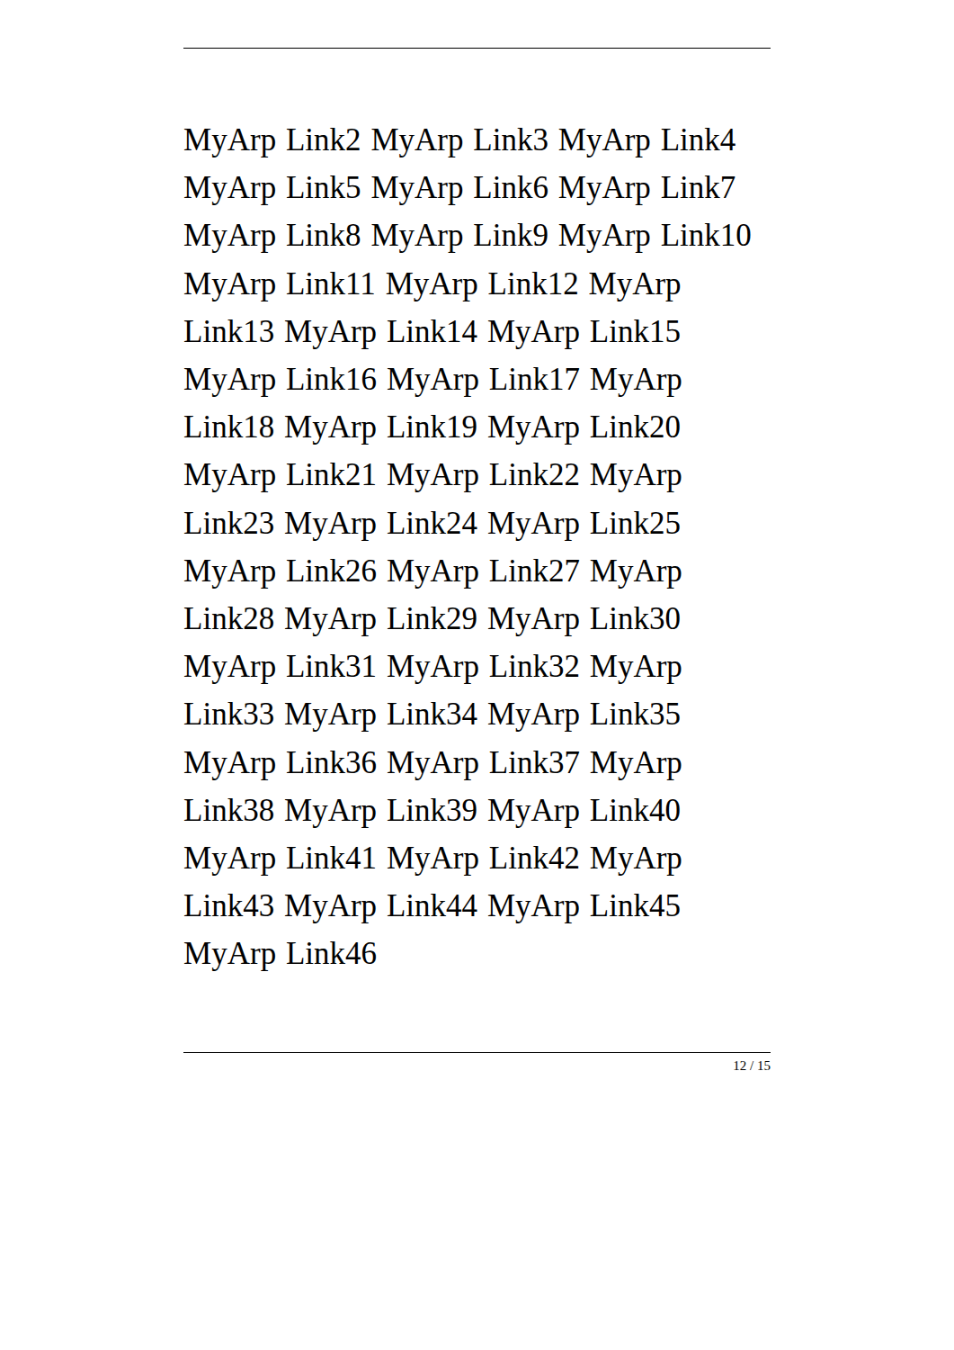MyArp Link2 MyArp Link3 MyArp Link4 MyArp Link5 MyArp Link6 MyArp Link7 MyArp Link8 MyArp Link9 MyArp Link10 MyArp Link11 MyArp Link12 MyArp Link13 MyArp Link14 MyArp Link15 MyArp Link16 MyArp Link17 MyArp Link18 MyArp Link19 MyArp Link20 MyArp Link21 MyArp Link22 MyArp Link23 MyArp Link24 MyArp Link25 MyArp Link26 MyArp Link27 MyArp Link28 MyArp Link29 MyArp Link30 MyArp Link31 MyArp Link32 MyArp Link33 MyArp Link34 MyArp Link35 MyArp Link36 MyArp Link37 MyArp Link38 MyArp Link39 MyArp Link40 MyArp Link41 MyArp Link42 MyArp Link43 MyArp Link44 MyArp Link45 MyArp Link46
12 / 15